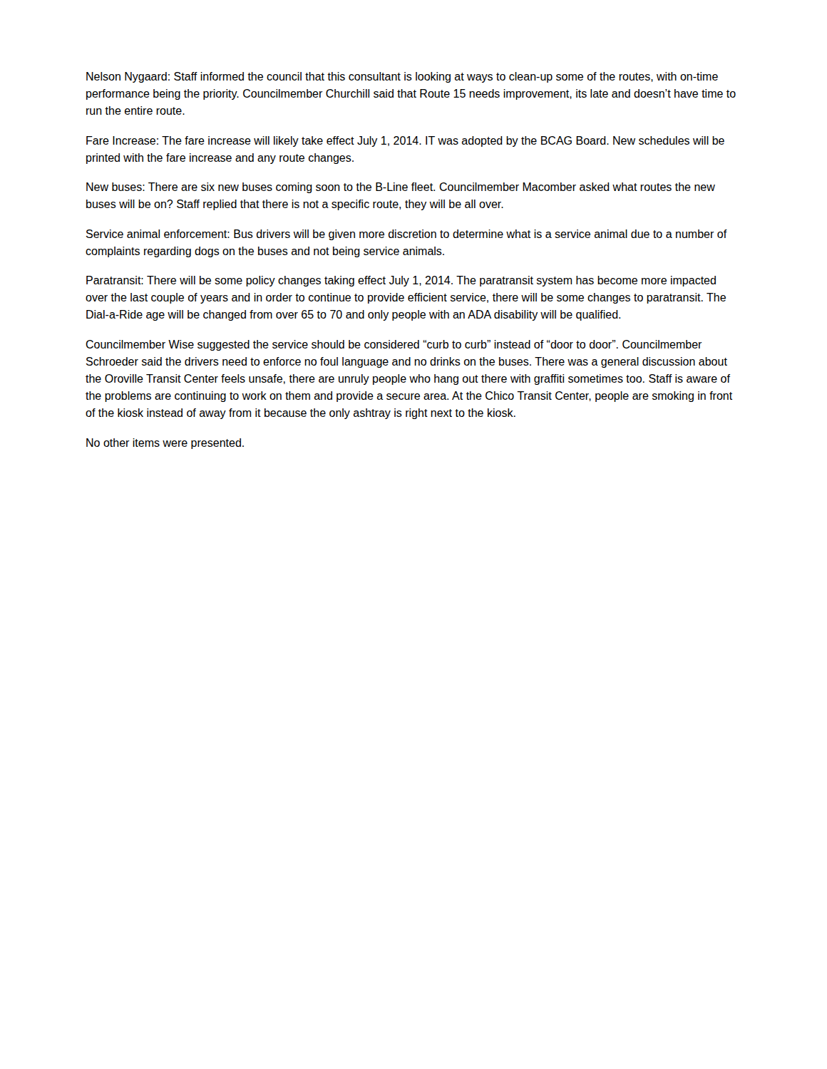Nelson Nygaard: Staff informed the council that this consultant is looking at ways to clean-up some of the routes, with on-time performance being the priority. Councilmember Churchill said that Route 15 needs improvement, its late and doesn’t have time to run the entire route.
Fare Increase: The fare increase will likely take effect July 1, 2014. IT was adopted by the BCAG Board. New schedules will be printed with the fare increase and any route changes.
New buses: There are six new buses coming soon to the B-Line fleet. Councilmember Macomber asked what routes the new buses will be on? Staff replied that there is not a specific route, they will be all over.
Service animal enforcement: Bus drivers will be given more discretion to determine what is a service animal due to a number of complaints regarding dogs on the buses and not being service animals.
Paratransit: There will be some policy changes taking effect July 1, 2014. The paratransit system has become more impacted over the last couple of years and in order to continue to provide efficient service, there will be some changes to paratransit. The Dial-a-Ride age will be changed from over 65 to 70 and only people with an ADA disability will be qualified.
Councilmember Wise suggested the service should be considered “curb to curb” instead of “door to door”. Councilmember Schroeder said the drivers need to enforce no foul language and no drinks on the buses. There was a general discussion about the Oroville Transit Center feels unsafe, there are unruly people who hang out there with graffiti sometimes too. Staff is aware of the problems are continuing to work on them and provide a secure area. At the Chico Transit Center, people are smoking in front of the kiosk instead of away from it because the only ashtray is right next to the kiosk.
No other items were presented.